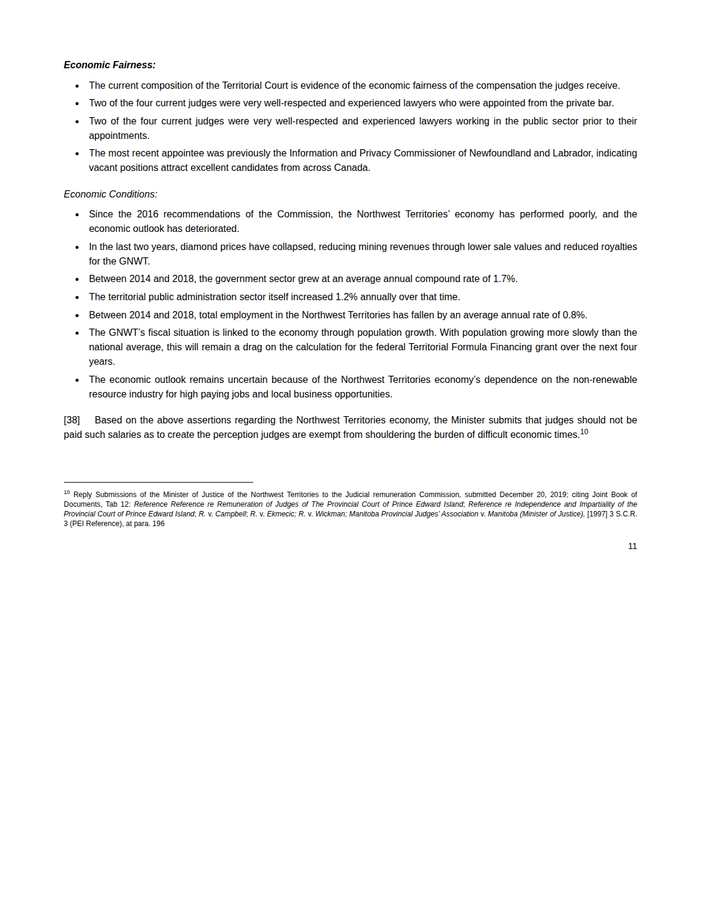Economic Fairness:
The current composition of the Territorial Court is evidence of the economic fairness of the compensation the judges receive.
Two of the four current judges were very well-respected and experienced lawyers who were appointed from the private bar.
Two of the four current judges were very well-respected and experienced lawyers working in the public sector prior to their appointments.
The most recent appointee was previously the Information and Privacy Commissioner of Newfoundland and Labrador, indicating vacant positions attract excellent candidates from across Canada.
Economic Conditions:
Since the 2016 recommendations of the Commission, the Northwest Territories’ economy has performed poorly, and the economic outlook has deteriorated.
In the last two years, diamond prices have collapsed, reducing mining revenues through lower sale values and reduced royalties for the GNWT.
Between 2014 and 2018, the government sector grew at an average annual compound rate of 1.7%.
The territorial public administration sector itself increased 1.2% annually over that time.
Between 2014 and 2018, total employment in the Northwest Territories has fallen by an average annual rate of 0.8%.
The GNWT’s fiscal situation is linked to the economy through population growth. With population growing more slowly than the national average, this will remain a drag on the calculation for the federal Territorial Formula Financing grant over the next four years.
The economic outlook remains uncertain because of the Northwest Territories economy’s dependence on the non-renewable resource industry for high paying jobs and local business opportunities.
[38] Based on the above assertions regarding the Northwest Territories economy, the Minister submits that judges should not be paid such salaries as to create the perception judges are exempt from shouldering the burden of difficult economic times.10
10 Reply Submissions of the Minister of Justice of the Northwest Territories to the Judicial remuneration Commission, submitted December 20, 2019; citing Joint Book of Documents, Tab 12: Reference Reference re Remuneration of Judges of The Provincial Court of Prince Edward Island; Reference re Independence and Impartiality of the Provincial Court of Prince Edward Island; R. v. Campbell; R. v. Ekmecic; R. v. Wickman; Manitoba Provincial Judges’ Association v. Manitoba (Minister of Justice), [1997] 3 S.C.R. 3 (PEI Reference), at para. 196
11